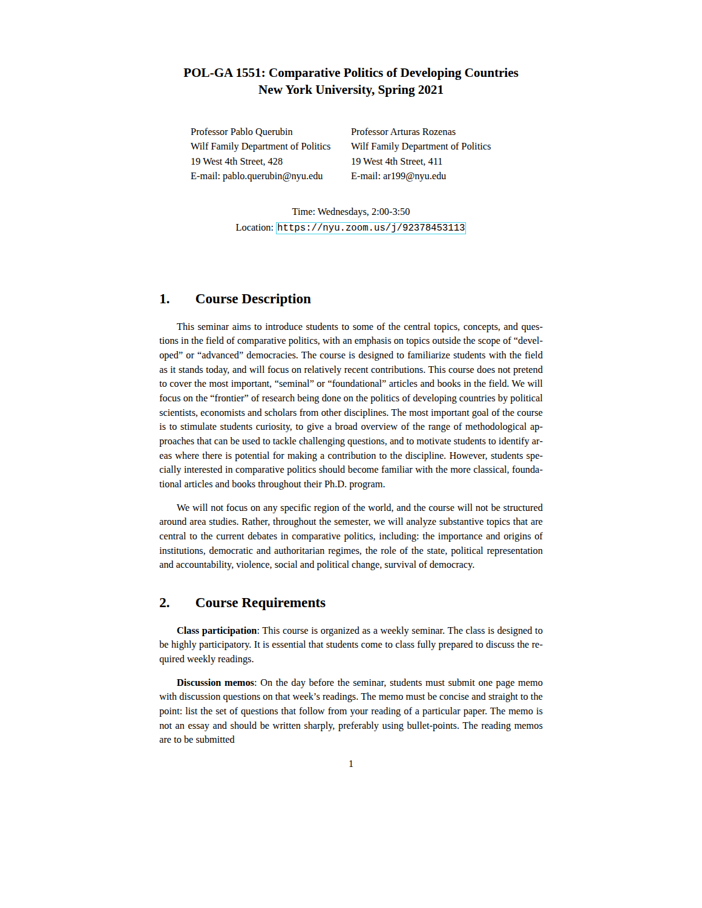POL-GA 1551: Comparative Politics of Developing Countries
New York University, Spring 2021
| Professor Pablo Querubin | Professor Arturas Rozenas |
| Wilf Family Department of Politics | Wilf Family Department of Politics |
| 19 West 4th Street, 428 | 19 West 4th Street, 411 |
| E-mail: pablo.querubin@nyu.edu | E-mail: ar199@nyu.edu |
Time: Wednesdays, 2:00-3:50
Location: https://nyu.zoom.us/j/92378453113
1. Course Description
This seminar aims to introduce students to some of the central topics, concepts, and questions in the field of comparative politics, with an emphasis on topics outside the scope of “developed” or “advanced” democracies. The course is designed to familiarize students with the field as it stands today, and will focus on relatively recent contributions. This course does not pretend to cover the most important, “seminal” or “foundational” articles and books in the field. We will focus on the “frontier” of research being done on the politics of developing countries by political scientists, economists and scholars from other disciplines. The most important goal of the course is to stimulate students curiosity, to give a broad overview of the range of methodological approaches that can be used to tackle challenging questions, and to motivate students to identify areas where there is potential for making a contribution to the discipline. However, students specially interested in comparative politics should become familiar with the more classical, foundational articles and books throughout their Ph.D. program.
We will not focus on any specific region of the world, and the course will not be structured around area studies. Rather, throughout the semester, we will analyze substantive topics that are central to the current debates in comparative politics, including: the importance and origins of institutions, democratic and authoritarian regimes, the role of the state, political representation and accountability, violence, social and political change, survival of democracy.
2. Course Requirements
Class participation: This course is organized as a weekly seminar. The class is designed to be highly participatory. It is essential that students come to class fully prepared to discuss the required weekly readings.
Discussion memos: On the day before the seminar, students must submit one page memo with discussion questions on that week’s readings. The memo must be concise and straight to the point: list the set of questions that follow from your reading of a particular paper. The memo is not an essay and should be written sharply, preferably using bullet-points. The reading memos are to be submitted
1